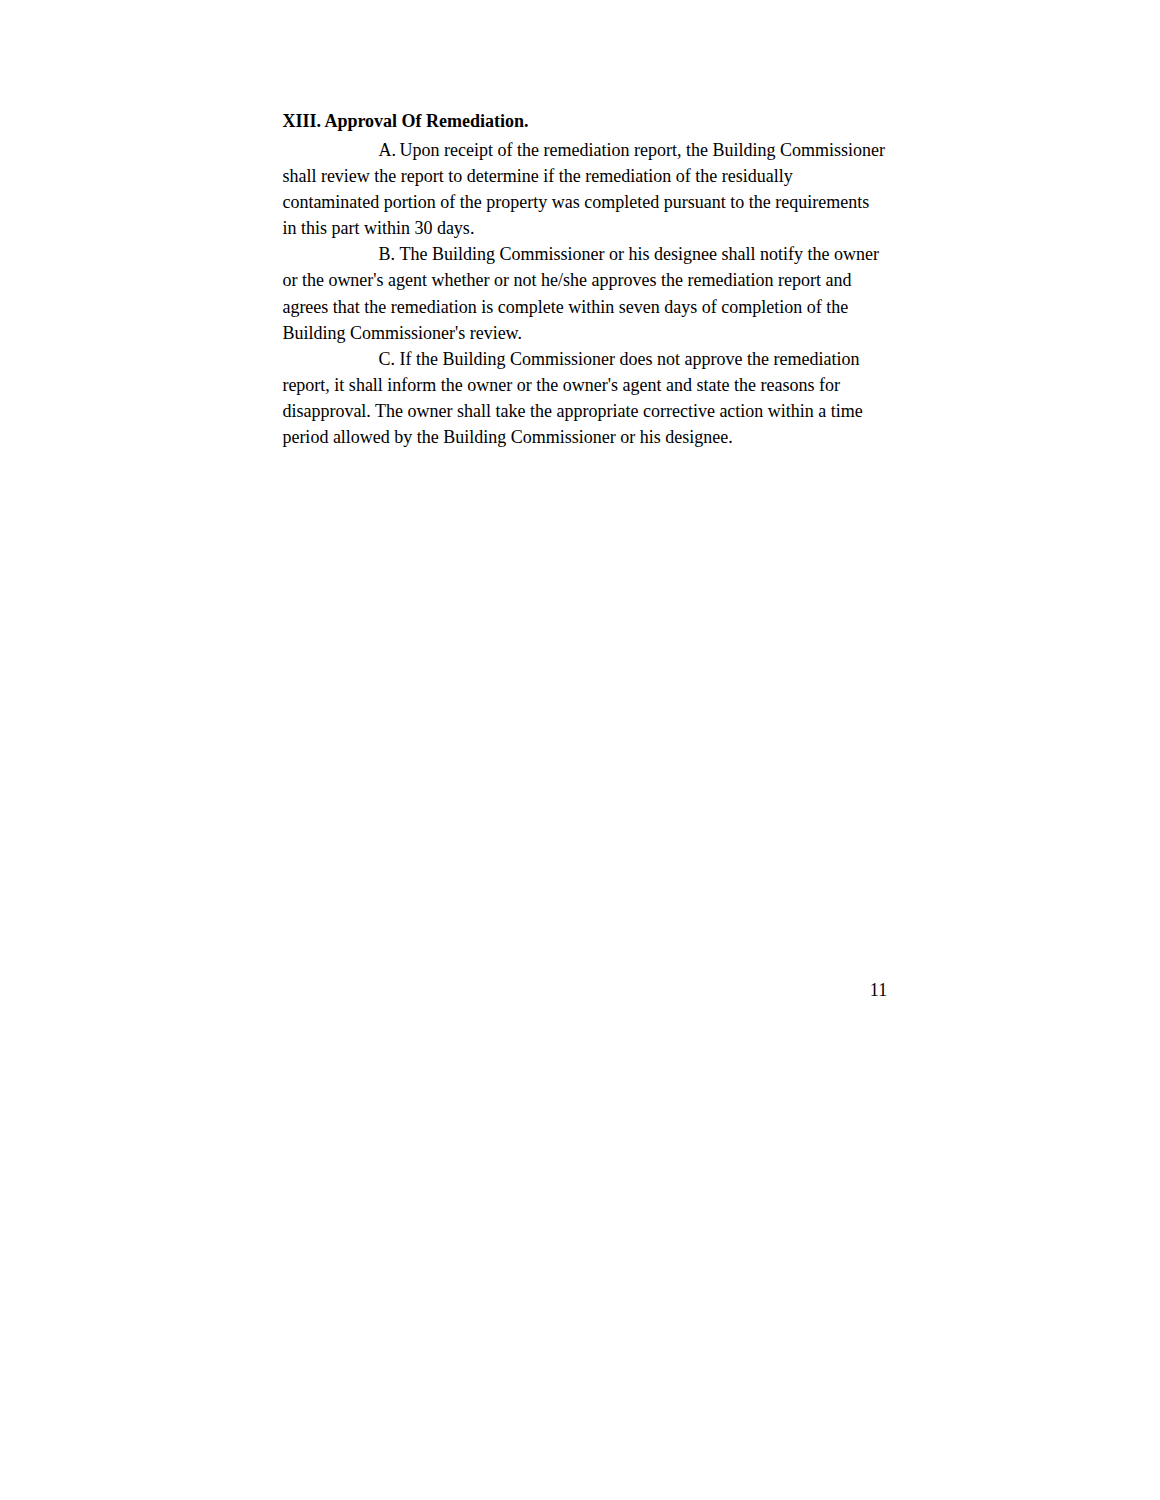XIII. Approval Of Remediation.
A. Upon receipt of the remediation report, the Building Commissioner shall review the report to determine if the remediation of the residually contaminated portion of the property was completed pursuant to the requirements in this part within 30 days.
B. The Building Commissioner or his designee shall notify the owner or the owner's agent whether or not he/she approves the remediation report and agrees that the remediation is complete within seven days of completion of the Building Commissioner's review.
C. If the Building Commissioner does not approve the remediation report, it shall inform the owner or the owner's agent and state the reasons for disapproval. The owner shall take the appropriate corrective action within a time period allowed by the Building Commissioner or his designee.
11